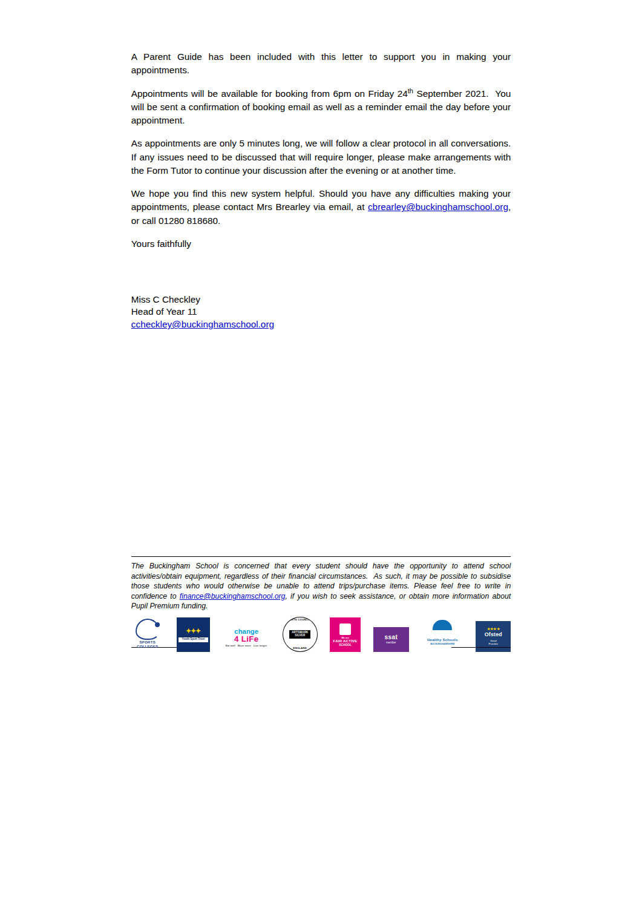A Parent Guide has been included with this letter to support you in making your appointments.
Appointments will be available for booking from 6pm on Friday 24th September 2021. You will be sent a confirmation of booking email as well as a reminder email the day before your appointment.
As appointments are only 5 minutes long, we will follow a clear protocol in all conversations. If any issues need to be discussed that will require longer, please make arrangements with the Form Tutor to continue your discussion after the evening or at another time.
We hope you find this new system helpful. Should you have any difficulties making your appointments, please contact Mrs Brearley via email, at cbrearley@buckinghamschool.org, or call 01280 818680.
Yours faithfully
Miss C Checkley
Head of Year 11
ccheckley@buckinghamschool.org
The Buckingham School is concerned that every student should have the opportunity to attend school activities/obtain equipment, regardless of their financial circumstances. As such, it may be possible to subsidise those students who would otherwise be unable to attend trips/purchase items. Please feel free to write in confidence to finance@buckinghamschool.org, if you wish to seek assistance, or obtain more information about Pupil Premium funding.
SPORTS
COLLEGES
✦✦✦
Youth Sport Trust
change
4 LiFe
Eat well Move more Live longer
ARTS COUNCIL
ARTSMARK
SILVER
ENGLAND
We are
FAIR ACTIVE
SCHOOL
ssat
member
Healthy Schools
BUCKINGHAMSHIRE
★★★★
Ofsted
Good
Provider